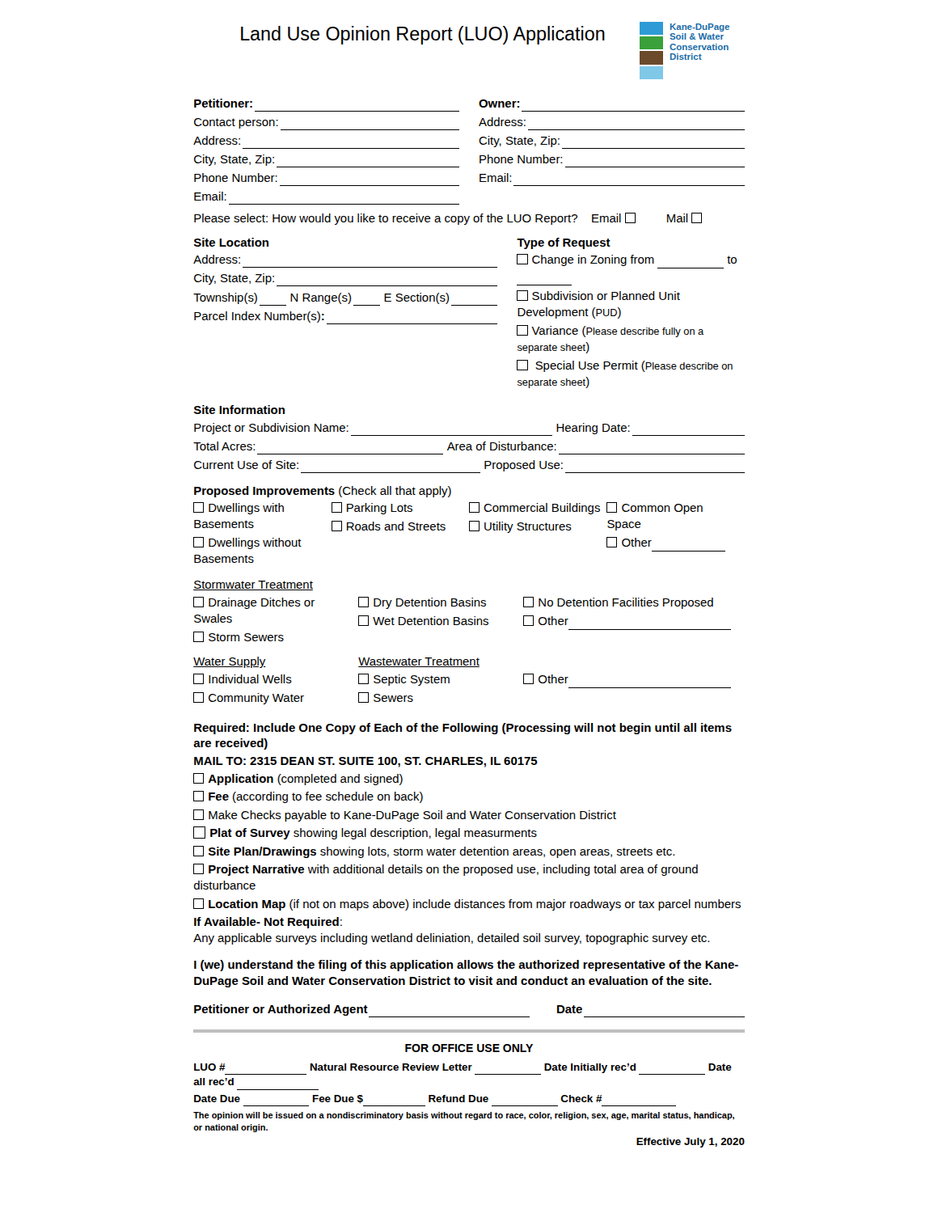Kane-DuPage
Soil & Water
Conservation
District
Land Use Opinion Report (LUO) Application
Petitioner:
Contact person:
Address:
City, State, Zip:
Phone Number:
Email:
Owner:
Address:
City, State, Zip:
Phone Number:
Email:
Please select: How would you like to receive a copy of the LUO Report? Email Mail
Site Location
Address:
City, State, Zip:
Township(s) N Range(s) E Section(s)
Parcel Index Number(s):
Type of Request
Change in Zoning from to
Subdivision or Planned Unit Development (PUD)
Variance (Please describe fully on a separate sheet)
Special Use Permit (Please describe on separate sheet)
Site Information
Project or Subdivision Name: Hearing Date:
Total Acres: Area of Disturbance:
Current Use of Site: Proposed Use:
Proposed Improvements (Check all that apply)
Dwellings with Basements
Dwellings without Basements
Parking Lots
Roads and Streets
Commercial Buildings
Utility Structures
Common Open Space
Other
Stormwater Treatment
Drainage Ditches or Swales
Storm Sewers
Dry Detention Basins
Wet Detention Basins
No Detention Facilities Proposed
Other
Water Supply
Wastewater Treatment
Individual Wells
Community Water
Septic System
Sewers
Other
Required: Include One Copy of Each of the Following (Processing will not begin until all items are received)
MAIL TO: 2315 DEAN ST. SUITE 100, ST. CHARLES, IL 60175
Application (completed and signed)
Fee (according to fee schedule on back)
Make Checks payable to Kane-DuPage Soil and Water Conservation District
Plat of Survey showing legal description, legal measurments
Site Plan/Drawings showing lots, storm water detention areas, open areas, streets etc.
Project Narrative with additional details on the proposed use, including total area of ground disturbance
Location Map (if not on maps above) include distances from major roadways or tax parcel numbers
If Available- Not Required:
Any applicable surveys including wetland deliniation, detailed soil survey, topographic survey etc.
I (we) understand the filing of this application allows the authorized representative of the Kane-DuPage Soil and Water Conservation District to visit and conduct an evaluation of the site.
Petitioner or Authorized Agent Date
FOR OFFICE USE ONLY
LUO # Natural Resource Review Letter Date Initially rec’d Date all rec’d
Date Due Fee Due $ Refund Due Check #
The opinion will be issued on a nondiscriminatory basis without regard to race, color, religion, sex, age, marital status, handicap, or national origin.
Effective July 1, 2020